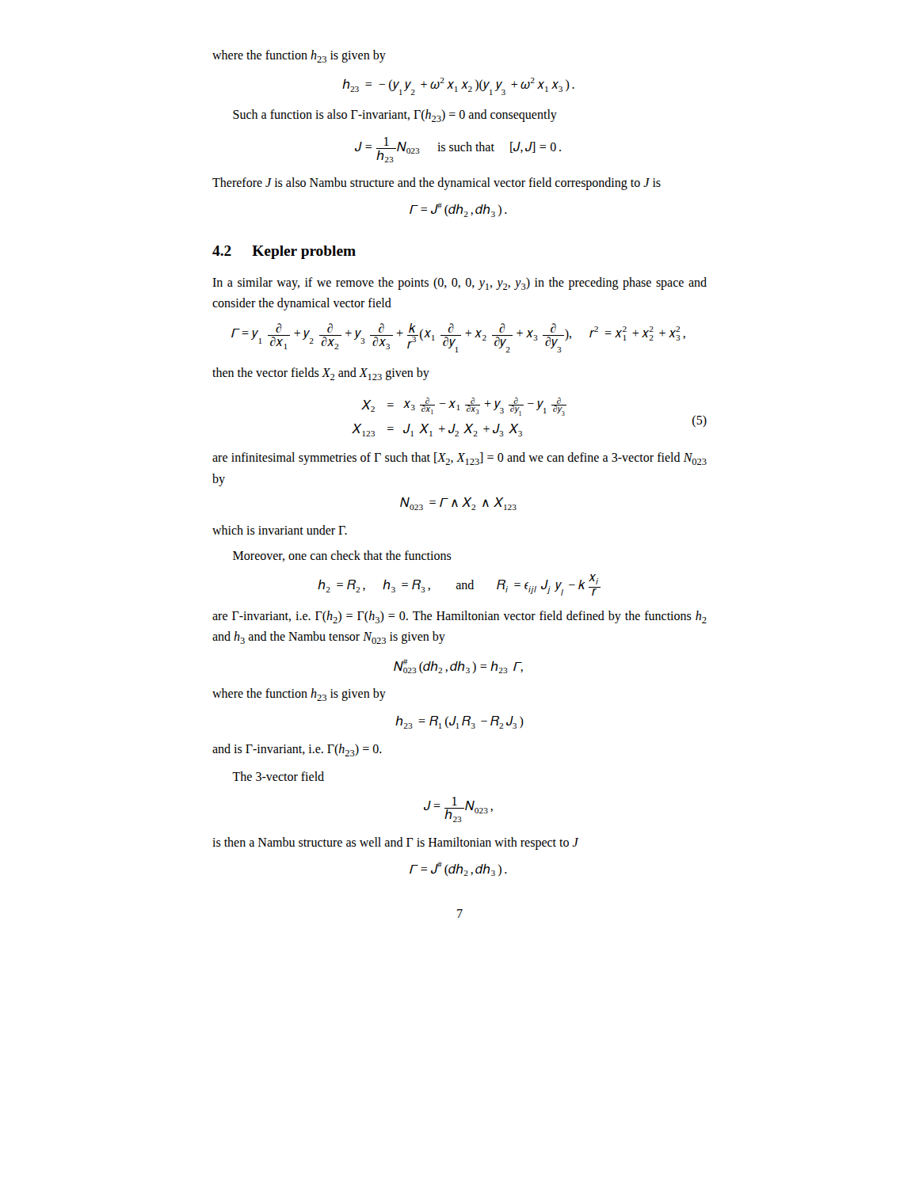where the function h 23 is given by
h23 = − ( y1 y2 + ω2 x1 x2 ) ( y1 y3 + ω2 x1 x3 ) .
Such a function is also Γ-invariant, Γ(h 23) = 0 and consequently
J = 1 h23 N023 is such that [J,J] = 0 .
Therefore J is also Nambu structure and the dynamical vector field corresponding to J is
Γ = J# ( dh2 , dh3 ) .
4.2 Kepler problem
In a similar way, if we remove the points (0, 0, 0, y 1, y 2, y 3) in the preceding phase space and consider the dynamical vector field
Γ = y1 ∂∂x1 + y2 ∂∂x2 + y3 ∂∂x3 + kr3 ( x1 ∂∂y1 + x2 ∂∂y2 + x3 ∂∂y3 ) , r2 = x12 + x22 + x32 ,
then the vector fields X 2 and X 123 given by
| X 2 | = | x 3 ∂ ∂ x 1 − x 1 ∂ ∂ x 3 + y 3 ∂ ∂ y 1 − y 1 ∂ ∂ y 3 |
| X 123 | = | J 1 X 1 + J 2 X 2 + J 3 X 3 |
(5)
are infinitesimal symmetries of Γ such that [X 2, X 123] = 0 and we can define a 3-vector field N 023 by
N023 = Γ ∧ X2 ∧ X123
which is invariant under Γ.
Moreover, one can check that the functions
h2 = R2 , h3 = R3 , and Ri = ϵijl Jj yl − k xir
are Γ-invariant, i.e. Γ(h 2) = Γ(h 3) = 0. The Hamiltonian vector field defined by the functions h 2 and h 3 and the Nambu tensor N 023 is given by
N023# ( dh2 , dh3 ) = h23 Γ ,
where the function h 23 is given by
h23 = R1 ( J1 R3 − R2 J3 )
and is Γ-invariant, i.e. Γ(h 23) = 0.
The 3-vector field
J = 1 h23 N023 ,
is then a Nambu structure as well and Γ is Hamiltonian with respect to J
Γ = J# ( dh2 , dh3 ) .
7